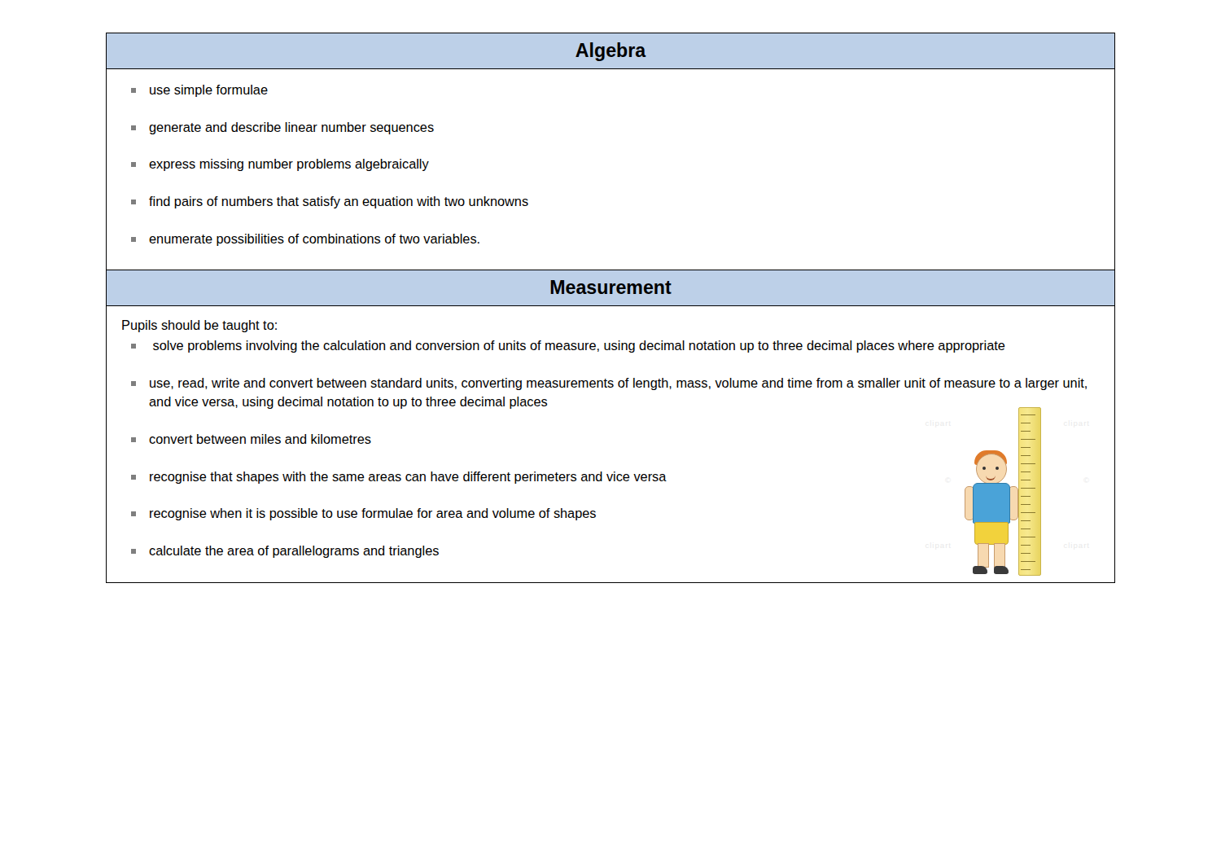| Algebra |
| --- |
| use simple formulae generate and describe linear number sequences express missing number problems algebraically find pairs of numbers that satisfy an equation with two unknowns enumerate possibilities of combinations of two variables. |
| Measurement |
| Pupils should be taught to: solve problems involving the calculation and conversion of units of measure, using decimal notation up to three decimal places where appropriate use, read, write and convert between standard units, converting measurements of length, mass, volume and time from a smaller unit of measure to a larger unit, and vice versa, using decimal notation to up to three decimal places convert between miles and kilometres recognise that shapes with the same areas can have different perimeters and vice versa recognise when it is possible to use formulae for area and volume of shapes calculate the area of parallelograms and triangles clipart clipart © © clipart clipart |